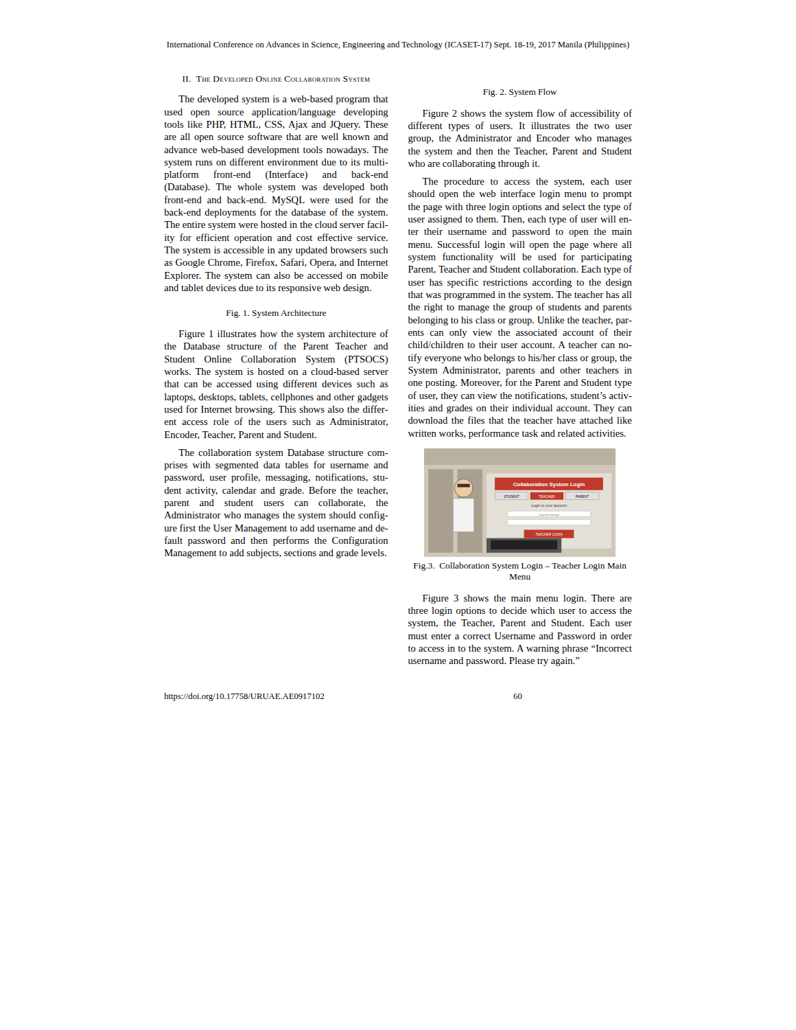International Conference on Advances in Science, Engineering and Technology (ICASET-17) Sept. 18-19, 2017 Manila (Philippines)
II. The Developed Online Collaboration System
The developed system is a web-based program that used open source application/language developing tools like PHP, HTML, CSS, Ajax and JQuery. These are all open source software that are well known and advance web-based development tools nowadays. The system runs on different environment due to its multiplatform front-end (Interface) and back-end (Database). The whole system was developed both front-end and back-end. MySQL were used for the back-end deployments for the database of the system. The entire system were hosted in the cloud server facility for efficient operation and cost effective service. The system is accessible in any updated browsers such as Google Chrome, Firefox, Safari, Opera, and Internet Explorer. The system can also be accessed on mobile and tablet devices due to its responsive web design.
Fig. 1. System Architecture
Figure 1 illustrates how the system architecture of the Database structure of the Parent Teacher and Student Online Collaboration System (PTSOCS) works. The system is hosted on a cloud-based server that can be accessed using different devices such as laptops, desktops, tablets, cellphones and other gadgets used for Internet browsing. This shows also the different access role of the users such as Administrator, Encoder, Teacher, Parent and Student.
The collaboration system Database structure comprises with segmented data tables for username and password, user profile, messaging, notifications, student activity, calendar and grade. Before the teacher, parent and student users can collaborate, the Administrator who manages the system should configure first the User Management to add username and default password and then performs the Configuration Management to add subjects, sections and grade levels.
Fig. 2. System Flow
Figure 2 shows the system flow of accessibility of different types of users. It illustrates the two user group, the Administrator and Encoder who manages the system and then the Teacher, Parent and Student who are collaborating through it.
The procedure to access the system, each user should open the web interface login menu to prompt the page with three login options and select the type of user assigned to them. Then, each type of user will enter their username and password to open the main menu. Successful login will open the page where all system functionality will be used for participating Parent, Teacher and Student collaboration. Each type of user has specific restrictions according to the design that was programmed in the system. The teacher has all the right to manage the group of students and parents belonging to his class or group. Unlike the teacher, parents can only view the associated account of their child/children to their user account. A teacher can notify everyone who belongs to his/her class or group, the System Administrator, parents and other teachers in one posting. Moreover, for the Parent and Student type of user, they can view the notifications, student’s activities and grades on their individual account. They can download the files that the teacher have attached like written works, performance task and related activities.
Fig.3. Collaboration System Login – Teacher Login Main Menu
Figure 3 shows the main menu login. There are three login options to decide which user to access the system, the Teacher, Parent and Student. Each user must enter a correct Username and Password in order to access in to the system. A warning phrase “Incorrect username and password. Please try again.”
https://doi.org/10.17758/URUAE.AE0917102
60